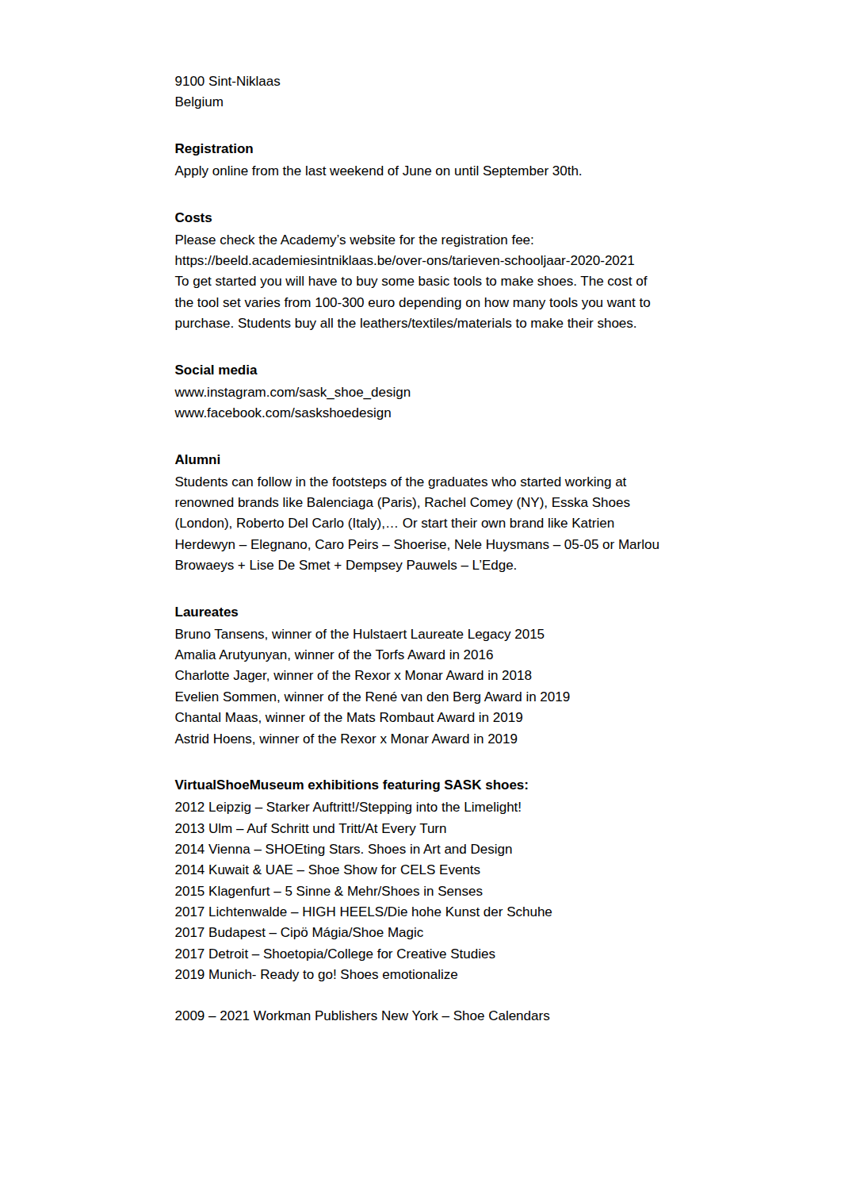9100 Sint-Niklaas
Belgium
Registration
Apply online from the last weekend of June on until September 30th.
Costs
Please check the Academy’s website for the registration fee:
https://beeld.academiesintniklaas.be/over-ons/tarieven-schooljaar-2020-2021
To get started you will have to buy some basic tools to make shoes. The cost of the tool set varies from 100-300 euro depending on how many tools you want to purchase. Students buy all the leathers/textiles/materials to make their shoes.
Social media
www.instagram.com/sask_shoe_design
www.facebook.com/saskshoedesign
Alumni
Students can follow in the footsteps of the graduates who started working at renowned brands like Balenciaga (Paris), Rachel Comey (NY), Esska Shoes (London), Roberto Del Carlo (Italy),… Or start their own brand like Katrien Herdewyn – Elegnano, Caro Peirs – Shoerise, Nele Huysmans – 05-05 or Marlou Browaeys + Lise De Smet + Dempsey Pauwels – L’Edge.
Laureates
Bruno Tansens, winner of the Hulstaert Laureate Legacy 2015
Amalia Arutyunyan, winner of the Torfs Award in 2016
Charlotte Jager, winner of the Rexor x Monar Award in 2018
Evelien Sommen, winner of the René van den Berg Award in 2019
Chantal Maas, winner of the Mats Rombaut Award in 2019
Astrid Hoens, winner of the Rexor x Monar Award in 2019
VirtualShoeMuseum exhibitions featuring SASK shoes:
2012 Leipzig – Starker Auftritt!/Stepping into the Limelight!
2013 Ulm – Auf Schritt und Tritt/At Every Turn
2014 Vienna – SHOEting Stars. Shoes in Art and Design
2014 Kuwait & UAE – Shoe Show for CELS Events
2015 Klagenfurt – 5 Sinne & Mehr/Shoes in Senses
2017 Lichtenwalde – HIGH HEELS/Die hohe Kunst der Schuhe
2017 Budapest – Cipö Mágia/Shoe Magic
2017 Detroit – Shoetopia/College for Creative Studies
2019 Munich- Ready to go! Shoes emotionalize
2009 – 2021 Workman Publishers New York – Shoe Calendars